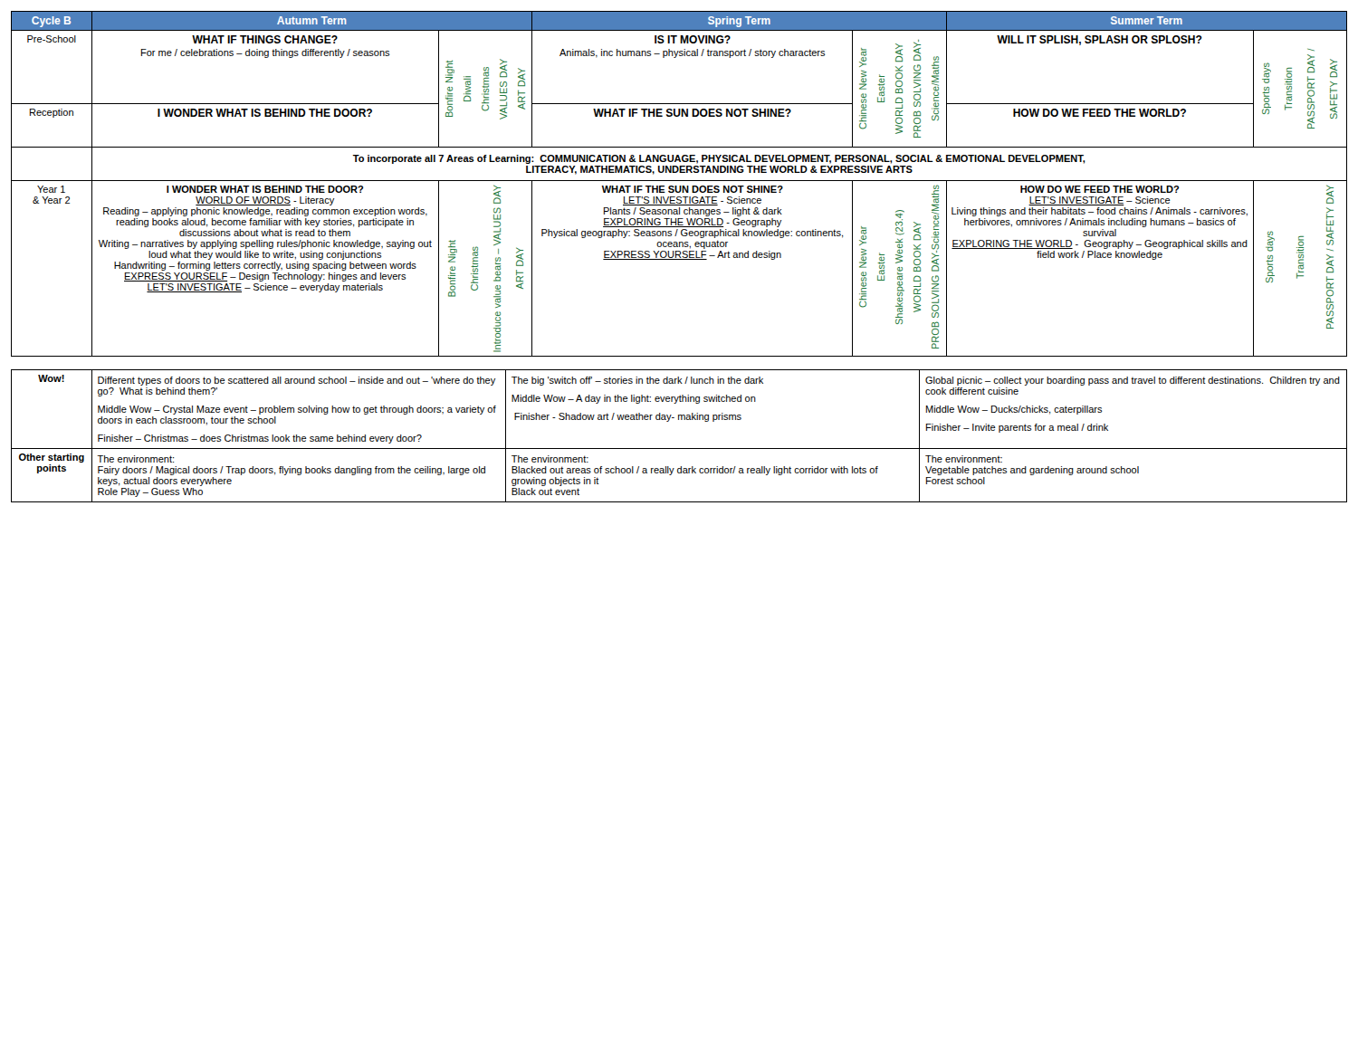| Cycle B | Autumn Term | Spring Term | Summer Term |
| Pre-School | WHAT IF THINGS CHANGE? For me / celebrations – doing things differently / seasons | Bonfire Night Diwali Christmas VALUES DAY ART DAY | IS IT MOVING? Animals, inc humans – physical / transport / story characters | Chinese New Year Easter WORLD BOOK DAY PROB SOLVING DAY- Science/Maths | WILL IT SPLISH, SPLASH OR SPLOSH? | Sports days Transition PASSPORT DAY / SAFETY DAY |
| Reception | I WONDER WHAT IS BEHIND THE DOOR? | WHAT IF THE SUN DOES NOT SHINE? | HOW DO WE FEED THE WORLD? |
| | To incorporate all 7 Areas of Learning: COMMUNICATION & LANGUAGE, PHYSICAL DEVELOPMENT, PERSONAL, SOCIAL & EMOTIONAL DEVELOPMENT, LITERACY, MATHEMATICS, UNDERSTANDING THE WORLD & EXPRESSIVE ARTS |
| Year 1 & Year 2 | I WONDER WHAT IS BEHIND THE DOOR? WORLD OF WORDS - Literacy Reading – applying phonic knowledge, reading common exception words, reading books aloud, become familiar with key stories, participate in discussions about what is read to them Writing – narratives by applying spelling rules/phonic knowledge, saying out loud what they would like to write, using conjunctions Handwriting – forming letters correctly, using spacing between words EXPRESS YOURSELF – Design Technology: hinges and levers LET'S INVESTIGATE – Science – everyday materials | Bonfire Night Christmas Introduce value bears – VALUES DAY ART DAY | WHAT IF THE SUN DOES NOT SHINE? LET'S INVESTIGATE - Science Plants / Seasonal changes – light & dark EXPLORING THE WORLD - Geography Physical geography: Seasons / Geographical knowledge: continents, oceans, equator EXPRESS YOURSELF – Art and design | Chinese New Year Easter Shakespeare Week (23.4) WORLD BOOK DAY PROB SOLVING DAY-Science/Maths | HOW DO WE FEED THE WORLD? LET'S INVESTIGATE – Science Living things and their habitats – food chains / Animals - carnivores, herbivores, omnivores / Animals including humans – basics of survival EXPLORING THE WORLD - Geography – Geographical skills and field work / Place knowledge | Sports days Transition PASSPORT DAY / SAFETY DAY |
| Wow! | Different types of doors to be scattered all around school – inside and out – 'where do they go? What is behind them?' Middle Wow – Crystal Maze event – problem solving how to get through doors; a variety of doors in each classroom, tour the school Finisher – Christmas – does Christmas look the same behind every door? | The big 'switch off' – stories in the dark / lunch in the dark Middle Wow – A day in the light: everything switched on Finisher - Shadow art / weather day- making prisms | Global picnic – collect your boarding pass and travel to different destinations. Children try and cook different cuisine Middle Wow – Ducks/chicks, caterpillars Finisher – Invite parents for a meal / drink |
| Other starting points | The environment: Fairy doors / Magical doors / Trap doors, flying books dangling from the ceiling, large old keys, actual doors everywhere Role Play – Guess Who | The environment: Blacked out areas of school / a really dark corridor/ a really light corridor with lots of growing objects in it Black out event | The environment: Vegetable patches and gardening around school Forest school |